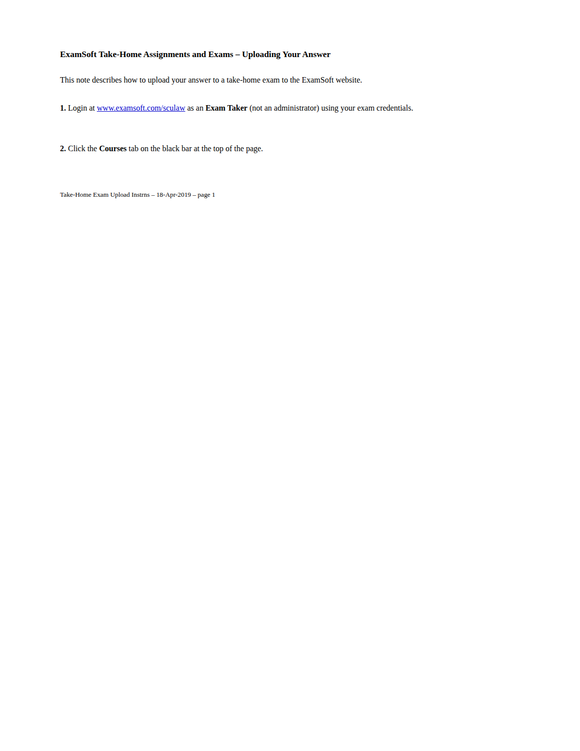ExamSoft Take-Home Assignments and Exams – Uploading Your Answer
This note describes how to upload your answer to a take-home exam to the ExamSoft website.
1. Login at www.examsoft.com/sculaw as an Exam Taker (not an administrator) using your exam credentials.
2. Click the Courses tab on the black bar at the top of the page.
Take-Home Exam Upload Instrns – 18-Apr-2019 – page 1